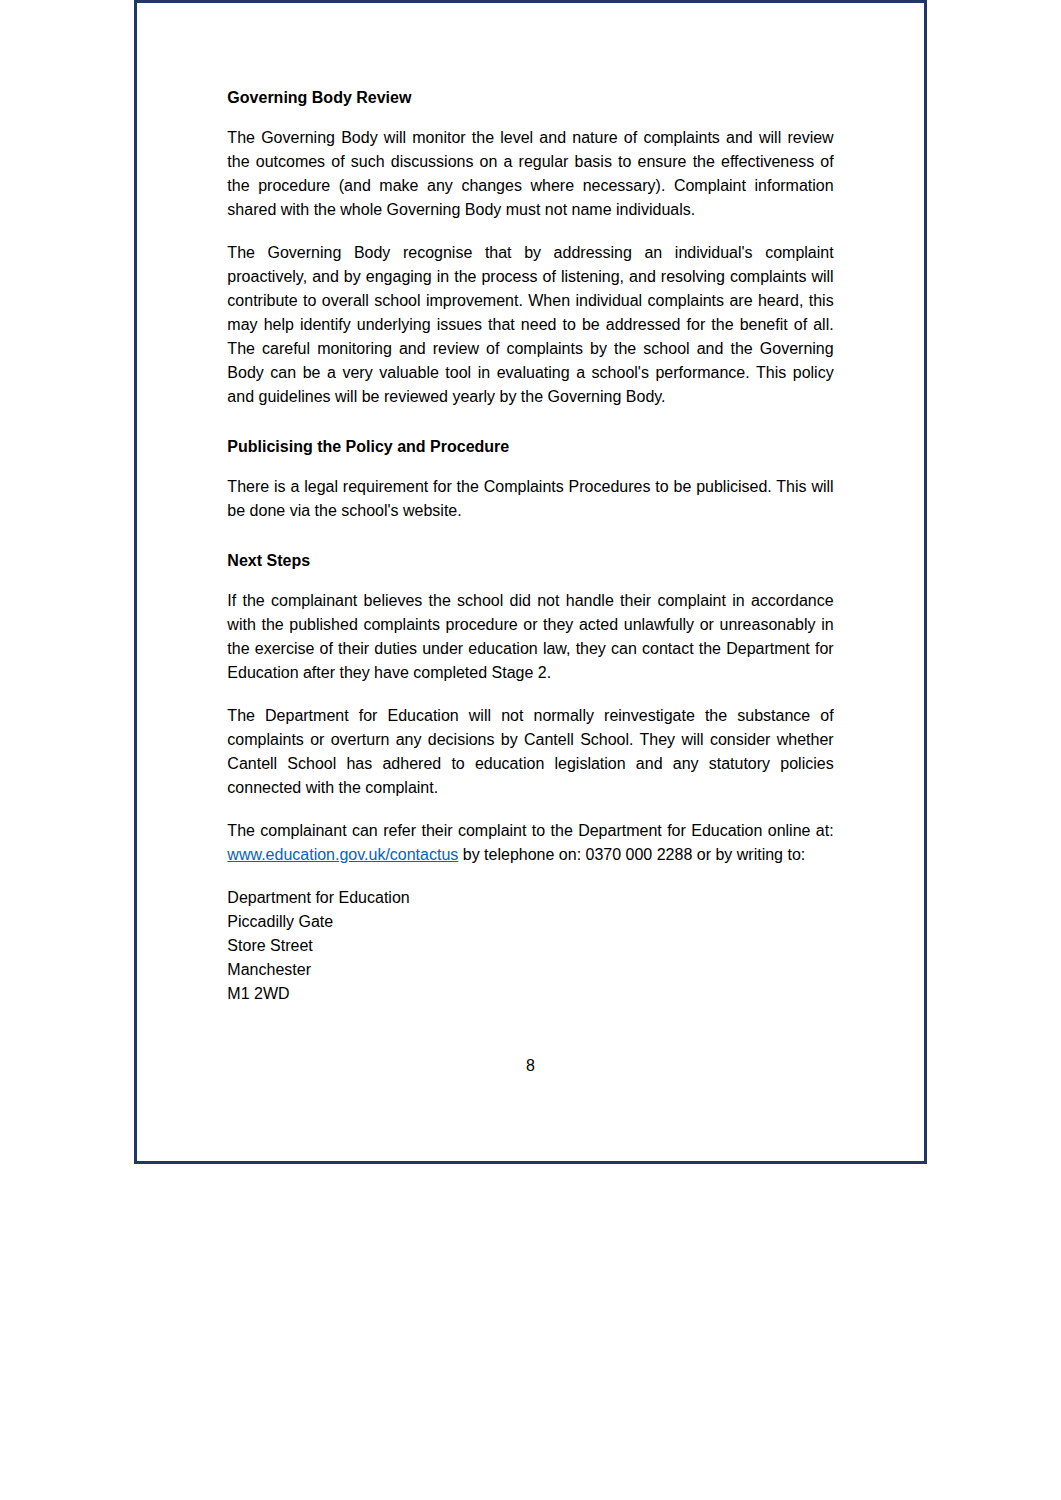Governing Body Review
The Governing Body will monitor the level and nature of complaints and will review the outcomes of such discussions on a regular basis to ensure the effectiveness of the procedure (and make any changes where necessary). Complaint information shared with the whole Governing Body must not name individuals.
The Governing Body recognise that by addressing an individual's complaint proactively, and by engaging in the process of listening, and resolving complaints will contribute to overall school improvement. When individual complaints are heard, this may help identify underlying issues that need to be addressed for the benefit of all. The careful monitoring and review of complaints by the school and the Governing Body can be a very valuable tool in evaluating a school's performance. This policy and guidelines will be reviewed yearly by the Governing Body.
Publicising the Policy and Procedure
There is a legal requirement for the Complaints Procedures to be publicised. This will be done via the school's website.
Next Steps
If the complainant believes the school did not handle their complaint in accordance with the published complaints procedure or they acted unlawfully or unreasonably in the exercise of their duties under education law, they can contact the Department for Education after they have completed Stage 2.
The Department for Education will not normally reinvestigate the substance of complaints or overturn any decisions by Cantell School. They will consider whether Cantell School has adhered to education legislation and any statutory policies connected with the complaint.
The complainant can refer their complaint to the Department for Education online at: www.education.gov.uk/contactus by telephone on: 0370 000 2288 or by writing to:
Department for Education
Piccadilly Gate
Store Street
Manchester
M1 2WD
8